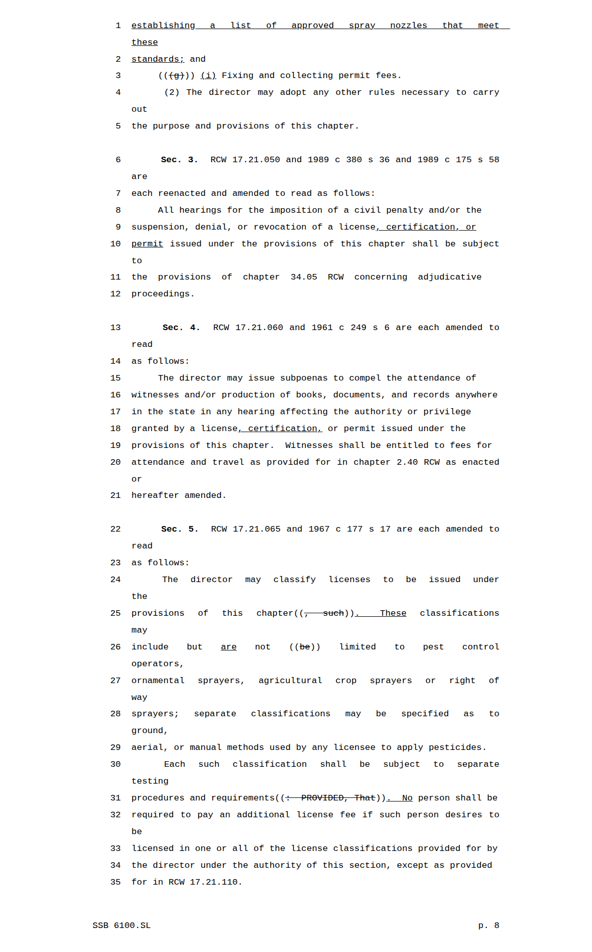1 establishing a list of approved spray nozzles that meet these
2 standards; and
3 (((g))) (i) Fixing and collecting permit fees.
4 (2) The director may adopt any other rules necessary to carry out
5 the purpose and provisions of this chapter.
6 Sec. 3. RCW 17.21.050 and 1989 c 380 s 36 and 1989 c 175 s 58 are
7 each reenacted and amended to read as follows:
8 All hearings for the imposition of a civil penalty and/or the
9 suspension, denial, or revocation of a license, certification, or
10 permit issued under the provisions of this chapter shall be subject to
11 the provisions of chapter 34.05 RCW concerning adjudicative
12 proceedings.
13 Sec. 4. RCW 17.21.060 and 1961 c 249 s 6 are each amended to read
14 as follows:
15 The director may issue subpoenas to compel the attendance of
16 witnesses and/or production of books, documents, and records anywhere
17 in the state in any hearing affecting the authority or privilege
18 granted by a license, certification, or permit issued under the
19 provisions of this chapter. Witnesses shall be entitled to fees for
20 attendance and travel as provided for in chapter 2.40 RCW as enacted or
21 hereafter amended.
22 Sec. 5. RCW 17.21.065 and 1967 c 177 s 17 are each amended to read
23 as follows:
24 The director may classify licenses to be issued under the
25 provisions of this chapter((, such)). These classifications may
26 include but are not ((be)) limited to pest control operators,
27 ornamental sprayers, agricultural crop sprayers or right of way
28 sprayers; separate classifications may be specified as to ground,
29 aerial, or manual methods used by any licensee to apply pesticides.
30 Each such classification shall be subject to separate testing
31 procedures and requirements((: PROVIDED, That)). No person shall be
32 required to pay an additional license fee if such person desires to be
33 licensed in one or all of the license classifications provided for by
34 the director under the authority of this section, except as provided
35 for in RCW 17.21.110.
SSB 6100.SL p. 8